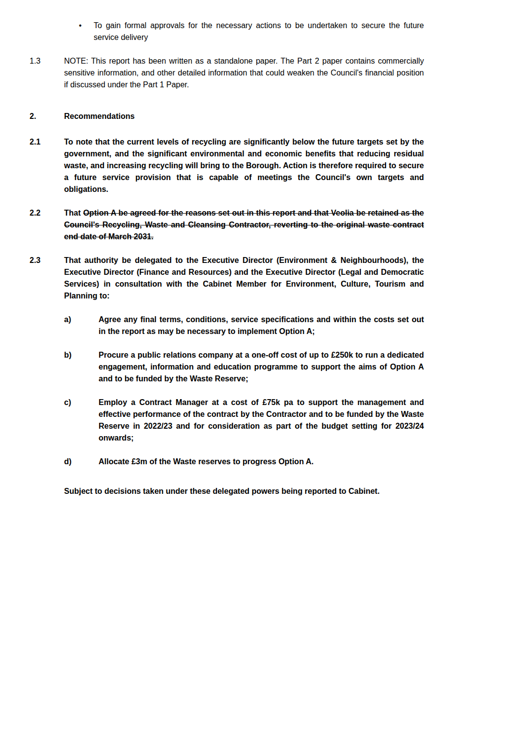•
To gain formal approvals for the necessary actions to be undertaken to secure the future service delivery
1.3
NOTE: This report has been written as a standalone paper. The Part 2 paper contains commercially sensitive information, and other detailed information that could weaken the Council's financial position if discussed under the Part 1 Paper.
2.
Recommendations
2.1
To note that the current levels of recycling are significantly below the future targets set by the government, and the significant environmental and economic benefits that reducing residual waste, and increasing recycling will bring to the Borough. Action is therefore required to secure a future service provision that is capable of meetings the Council's own targets and obligations.
2.2
That Option A be agreed for the reasons set out in this report and that Veolia be retained as the Council's Recycling, Waste and Cleansing Contractor, reverting to the original waste contract end date of March 2031.
2.3
That authority be delegated to the Executive Director (Environment & Neighbourhoods), the Executive Director (Finance and Resources) and the Executive Director (Legal and Democratic Services) in consultation with the Cabinet Member for Environment, Culture, Tourism and Planning to:
a)
Agree any final terms, conditions, service specifications and within the costs set out in the report as may be necessary to implement Option A;
b)
Procure a public relations company at a one-off cost of up to £250k to run a dedicated engagement, information and education programme to support the aims of Option A and to be funded by the Waste Reserve;
c)
Employ a Contract Manager at a cost of £75k pa to support the management and effective performance of the contract by the Contractor and to be funded by the Waste Reserve in 2022/23 and for consideration as part of the budget setting for 2023/24 onwards;
d)
Allocate £3m of the Waste reserves to progress Option A.
Subject to decisions taken under these delegated powers being reported to Cabinet.